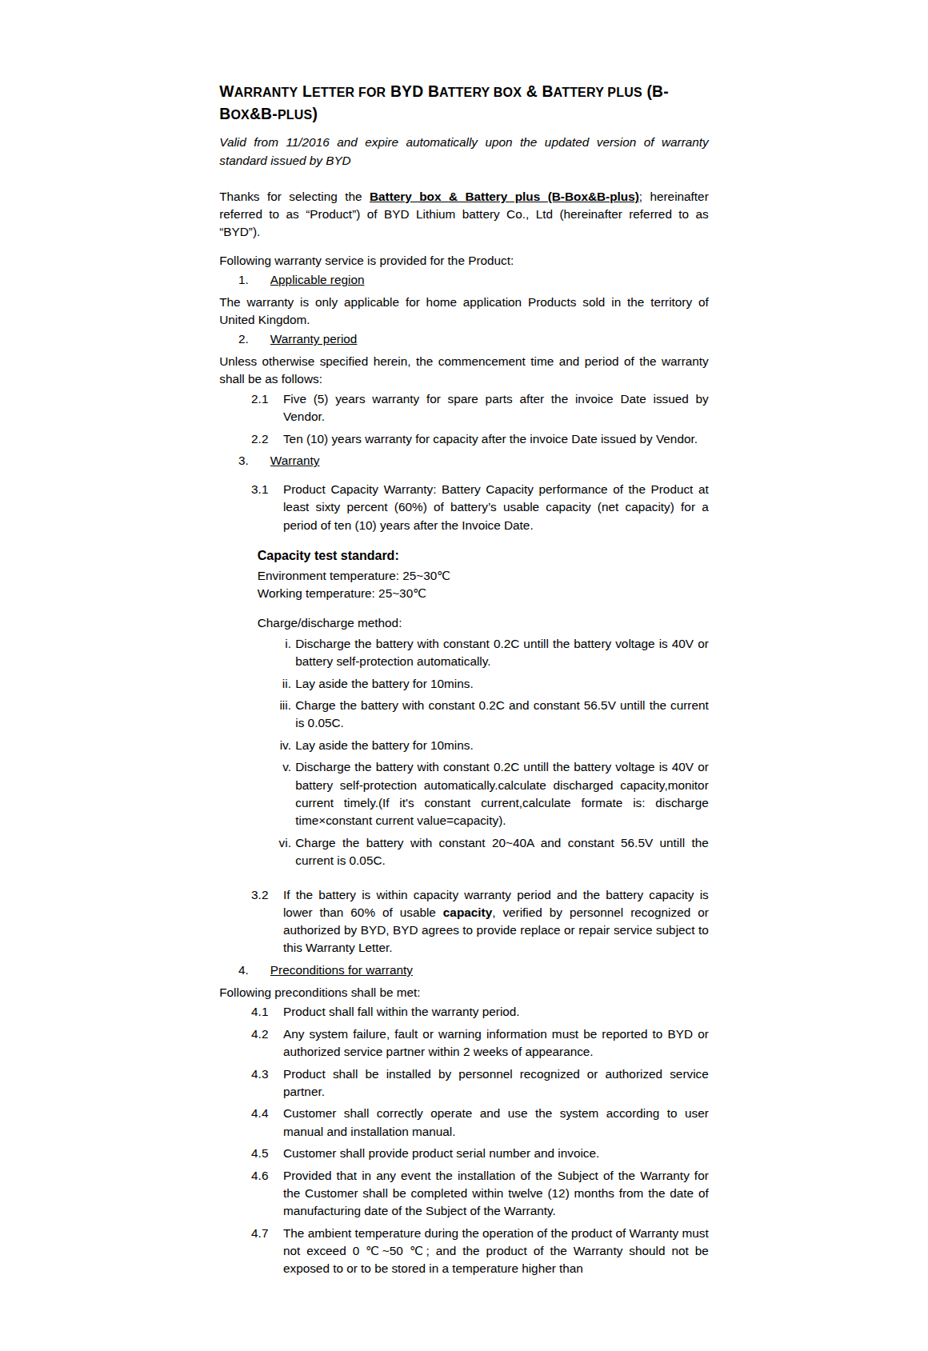WARRANTY LETTER FOR BYD BATTERY BOX & BATTERY PLUS (B-BOX&B-PLUS)
Valid from 11/2016 and expire automatically upon the updated version of warranty standard issued by BYD
Thanks for selecting the Battery box & Battery plus (B-Box&B-plus); hereinafter referred to as “Product”) of BYD Lithium battery Co., Ltd (hereinafter referred to as “BYD”).
Following warranty service is provided for the Product:
1.
Applicable region
The warranty is only applicable for home application Products sold in the territory of United Kingdom.
2.
Warranty period
Unless otherwise specified herein, the commencement time and period of the warranty shall be as follows:
2.1
Five (5) years warranty for spare parts after the invoice Date issued by Vendor.
2.2
Ten (10) years warranty for capacity after the invoice Date issued by Vendor.
3.
Warranty
3.1
Product Capacity Warranty: Battery Capacity performance of the Product at least sixty percent (60%) of battery’s usable capacity (net capacity) for a period of ten (10) years after the Invoice Date.
Capacity test standard:
Environment temperature: 25~30℃
Working temperature: 25~30℃
Charge/discharge method:
i.
Discharge the battery with constant 0.2C untill the battery voltage is 40V or battery self-protection automatically.
ii.
Lay aside the battery for 10mins.
iii.
Charge the battery with constant 0.2C and constant 56.5V untill the current is 0.05C.
iv.
Lay aside the battery for 10mins.
v.
Discharge the battery with constant 0.2C untill the battery voltage is 40V or battery self-protection automatically.calculate discharged capacity,monitor current timely.(If it's constant current,calculate formate is: discharge time×constant current value=capacity).
vi.
Charge the battery with constant 20~40A and constant 56.5V untill the current is 0.05C.
3.2
If the battery is within capacity warranty period and the battery capacity is lower than 60% of usable capacity, verified by personnel recognized or authorized by BYD, BYD agrees to provide replace or repair service subject to this Warranty Letter.
4.
Preconditions for warranty
Following preconditions shall be met:
4.1
Product shall fall within the warranty period.
4.2
Any system failure, fault or warning information must be reported to BYD or authorized service partner within 2 weeks of appearance.
4.3
Product shall be installed by personnel recognized or authorized service partner.
4.4
Customer shall correctly operate and use the system according to user manual and installation manual.
4.5
Customer shall provide product serial number and invoice.
4.6
Provided that in any event the installation of the Subject of the Warranty for the Customer shall be completed within twelve (12) months from the date of manufacturing date of the Subject of the Warranty.
4.7
The ambient temperature during the operation of the product of Warranty must not exceed 0 ℃~50 ℃; and the product of the Warranty should not be exposed to or to be stored in a temperature higher than